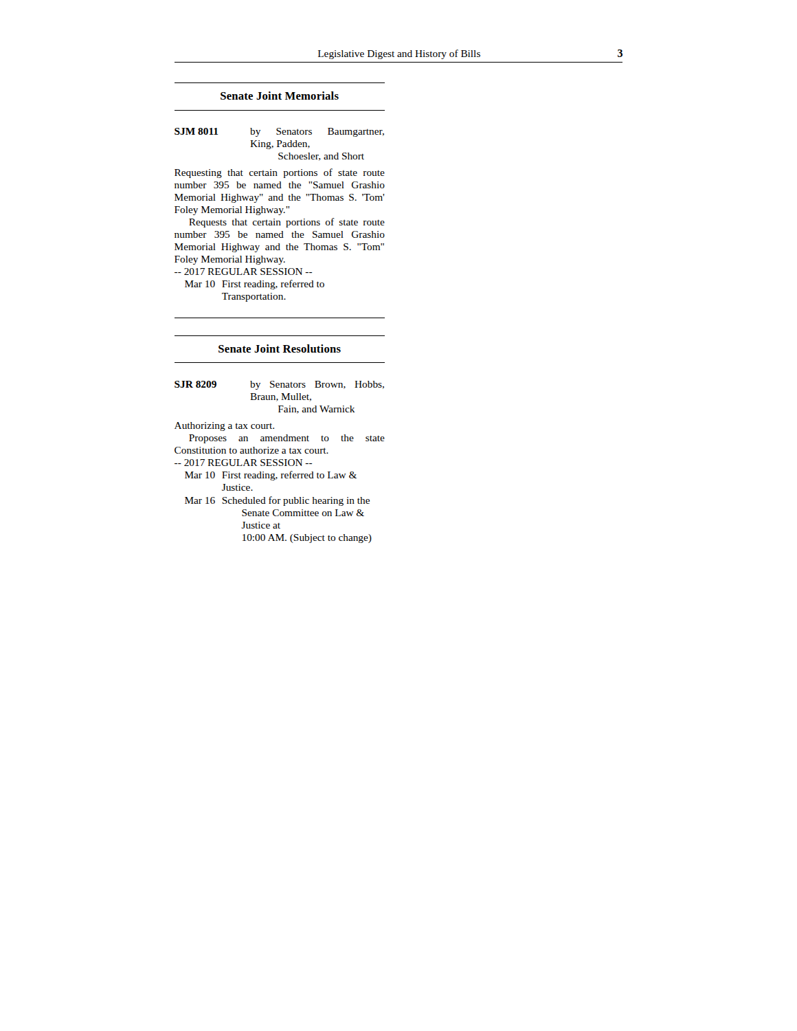Legislative Digest and History of Bills
3
Senate Joint Memorials
SJM 8011
by Senators Baumgartner, King, Padden, Schoesler, and Short
Requesting that certain portions of state route number 395 be named the "Samuel Grashio Memorial Highway" and the "Thomas S. 'Tom' Foley Memorial Highway."
Requests that certain portions of state route number 395 be named the Samuel Grashio Memorial Highway and the Thomas S. "Tom" Foley Memorial Highway.
-- 2017 REGULAR SESSION --
Mar 10 First reading, referred to Transportation.
Senate Joint Resolutions
SJR 8209
by Senators Brown, Hobbs, Braun, Mullet, Fain, and Warnick
Authorizing a tax court.
Proposes an amendment to the state Constitution to authorize a tax court.
-- 2017 REGULAR SESSION --
Mar 10 First reading, referred to Law & Justice.
Mar 16 Scheduled for public hearing in the Senate Committee on Law & Justice at 10:00 AM. (Subject to change)